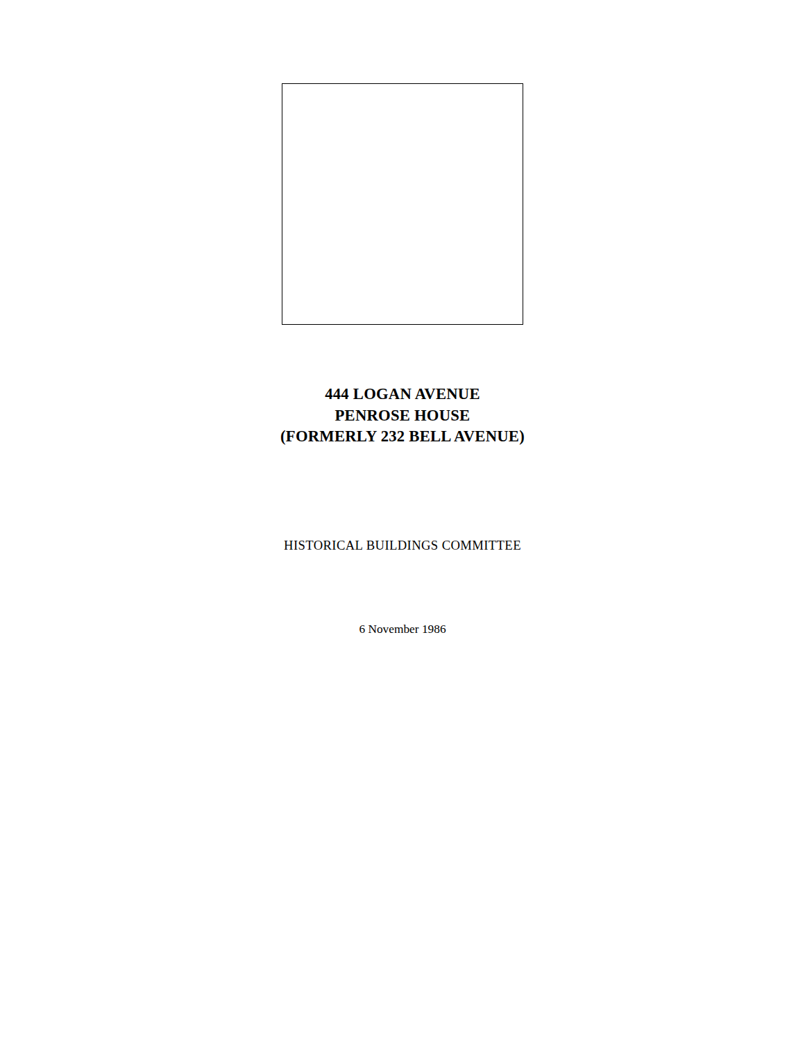444 LOGAN AVENUE
PENROSE HOUSE
(FORMERLY 232 BELL AVENUE)
HISTORICAL BUILDINGS COMMITTEE
6 November 1986